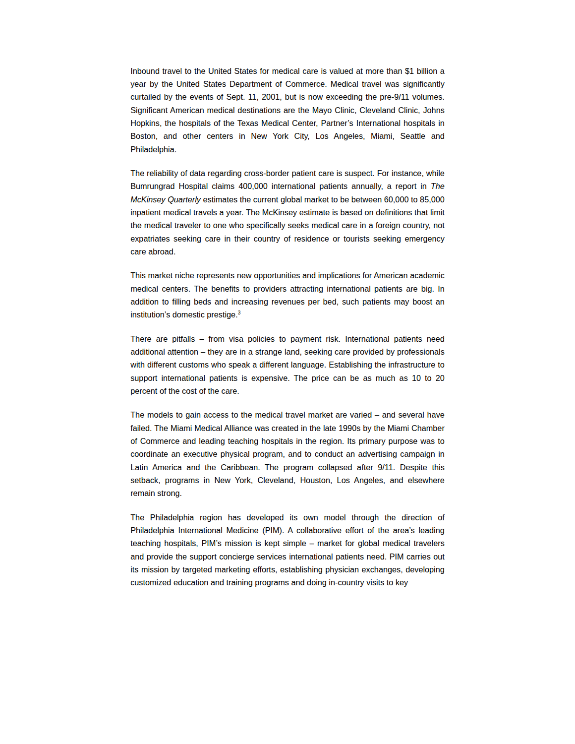Inbound travel to the United States for medical care is valued at more than $1 billion a year by the United States Department of Commerce. Medical travel was significantly curtailed by the events of Sept. 11, 2001, but is now exceeding the pre-9/11 volumes. Significant American medical destinations are the Mayo Clinic, Cleveland Clinic, Johns Hopkins, the hospitals of the Texas Medical Center, Partner’s International hospitals in Boston, and other centers in New York City, Los Angeles, Miami, Seattle and Philadelphia.
The reliability of data regarding cross-border patient care is suspect. For instance, while Bumrungrad Hospital claims 400,000 international patients annually, a report in The McKinsey Quarterly estimates the current global market to be between 60,000 to 85,000 inpatient medical travels a year. The McKinsey estimate is based on definitions that limit the medical traveler to one who specifically seeks medical care in a foreign country, not expatriates seeking care in their country of residence or tourists seeking emergency care abroad.
This market niche represents new opportunities and implications for American academic medical centers. The benefits to providers attracting international patients are big. In addition to filling beds and increasing revenues per bed, such patients may boost an institution’s domestic prestige.3
There are pitfalls – from visa policies to payment risk. International patients need additional attention – they are in a strange land, seeking care provided by professionals with different customs who speak a different language. Establishing the infrastructure to support international patients is expensive. The price can be as much as 10 to 20 percent of the cost of the care.
The models to gain access to the medical travel market are varied – and several have failed. The Miami Medical Alliance was created in the late 1990s by the Miami Chamber of Commerce and leading teaching hospitals in the region. Its primary purpose was to coordinate an executive physical program, and to conduct an advertising campaign in Latin America and the Caribbean. The program collapsed after 9/11. Despite this setback, programs in New York, Cleveland, Houston, Los Angeles, and elsewhere remain strong.
The Philadelphia region has developed its own model through the direction of Philadelphia International Medicine (PIM). A collaborative effort of the area’s leading teaching hospitals, PIM’s mission is kept simple – market for global medical travelers and provide the support concierge services international patients need. PIM carries out its mission by targeted marketing efforts, establishing physician exchanges, developing customized education and training programs and doing in-country visits to key